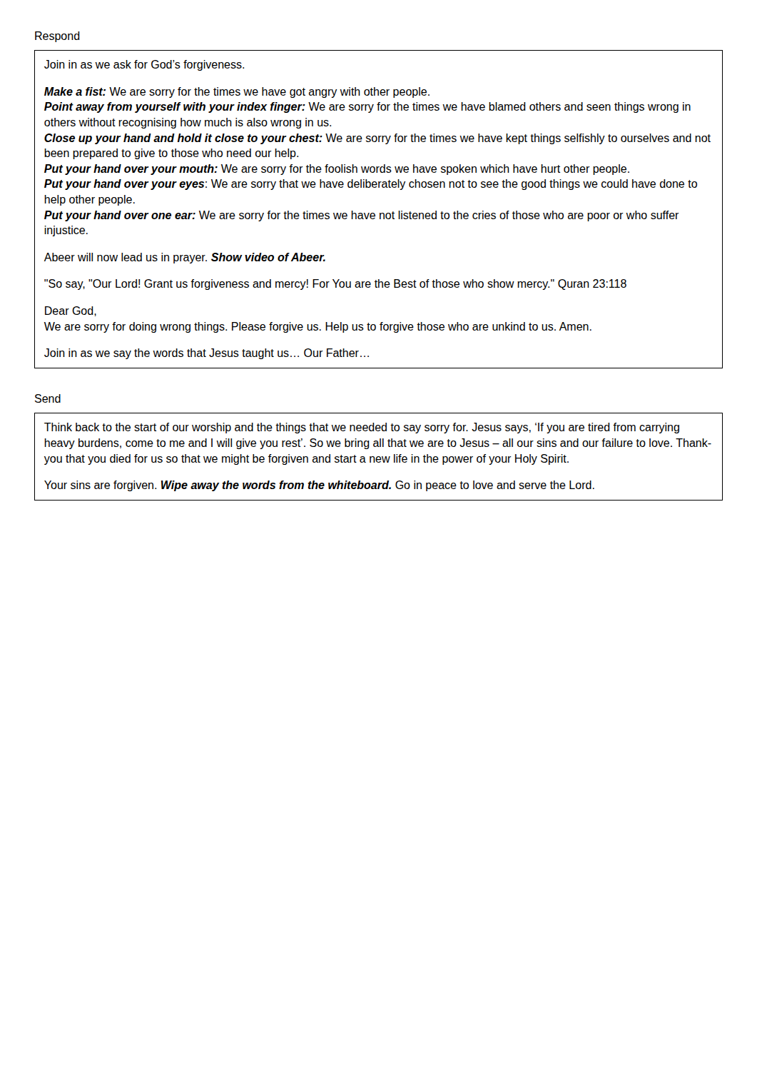Respond
Join in as we ask for God’s forgiveness.
Make a fist: We are sorry for the times we have got angry with other people.
Point away from yourself with your index finger: We are sorry for the times we have blamed others and seen things wrong in others without recognising how much is also wrong in us.
Close up your hand and hold it close to your chest: We are sorry for the times we have kept things selfishly to ourselves and not been prepared to give to those who need our help.
Put your hand over your mouth: We are sorry for the foolish words we have spoken which have hurt other people.
Put your hand over your eyes: We are sorry that we have deliberately chosen not to see the good things we could have done to help other people.
Put your hand over one ear: We are sorry for the times we have not listened to the cries of those who are poor or who suffer injustice.
Abeer will now lead us in prayer. Show video of Abeer.
"So say, "Our Lord! Grant us forgiveness and mercy! For You are the Best of those who show mercy." Quran 23:118
Dear God,
We are sorry for doing wrong things. Please forgive us. Help us to forgive those who are unkind to us. Amen.
Join in as we say the words that Jesus taught us… Our Father…
Send
Think back to the start of our worship and the things that we needed to say sorry for. Jesus says, ‘If you are tired from carrying heavy burdens, come to me and I will give you rest’. So we bring all that we are to Jesus – all our sins and our failure to love. Thank-you that you died for us so that we might be forgiven and start a new life in the power of your Holy Spirit.
Your sins are forgiven. Wipe away the words from the whiteboard. Go in peace to love and serve the Lord.